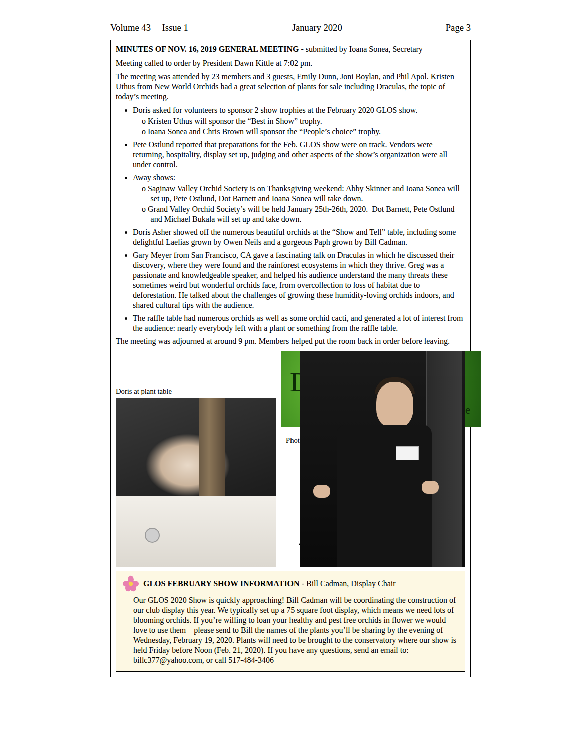Volume 43Issue 1
January 2020
Page 3
MINUTES OF NOV. 16, 2019 GENERAL MEETING - submitted by Ioana Sonea, Secretary
Meeting called to order by President Dawn Kittle at 7:02 pm.
The meeting was attended by 23 members and 3 guests, Emily Dunn, Joni Boylan, and Phil Apol. Kristen Uthus from New World Orchids had a great selection of plants for sale including Draculas, the topic of today’s meeting.
Doris asked for volunteers to sponsor 2 show trophies at the February 2020 GLOS show.
Kristen Uthus will sponsor the “Best in Show” trophy.
Ioana Sonea and Chris Brown will sponsor the “People’s choice” trophy.
Pete Ostlund reported that preparations for the Feb. GLOS show were on track. Vendors were returning, hospitality, display set up, judging and other aspects of the show’s organization were all under control.
Away shows:
Saginaw Valley Orchid Society is on Thanksgiving weekend: Abby Skinner and Ioana Sonea will set up, Pete Ostlund, Dot Barnett and Ioana Sonea will take down.
Grand Valley Orchid Society’s will be held January 25th-26th, 2020. Dot Barnett, Pete Ostlund and Michael Bukala will set up and take down.
Doris Asher showed off the numerous beautiful orchids at the “Show and Tell” table, including some delightful Laelias grown by Owen Neils and a gorgeous Paph grown by Bill Cadman.
Gary Meyer from San Francisco, CA gave a fascinating talk on Draculas in which he discussed their discovery, where they were found and the rainforest ecosystems in which they thrive. Greg was a passionate and knowledgeable speaker, and helped his audience understand the many threats these sometimes weird but wonderful orchids face, from overcollection to loss of habitat due to deforestation. He talked about the challenges of growing these humidity-loving orchids indoors, and shared cultural tips with the audience.
The raffle table had numerous orchids as well as some orchid cacti, and generated a lot of interest from the audience: nearly everybody left with a plant or something from the raffle table.
The meeting was adjourned at around 9 pm. Members helped put the room back in order before leaving.
Doris at plant table
Dracuphilia
A gothic romance
Photos by Dot
Gary Meyer
GLOS FEBRUARY SHOW INFORMATION - Bill Cadman, Display Chair
Our GLOS 2020 Show is quickly approaching! Bill Cadman will be coordinating the construction of our club display this year. We typically set up a 75 square foot display, which means we need lots of blooming orchids. If you’re willing to loan your healthy and pest free orchids in flower we would love to use them – please send to Bill the names of the plants you’ll be sharing by the evening of Wednesday, February 19, 2020. Plants will need to be brought to the conservatory where our show is held Friday before Noon (Feb. 21, 2020). If you have any questions, send an email to: billc377@yahoo.com, or call 517-484-3406